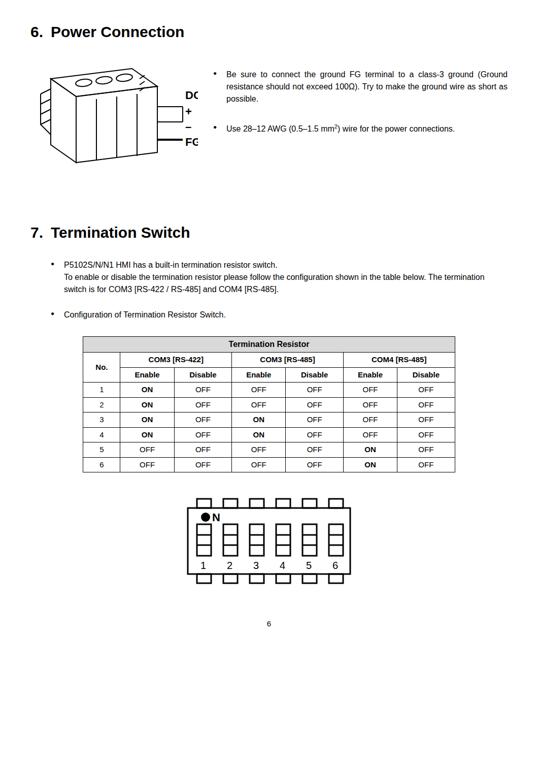6. Power Connection
DC24V + – FG
Be sure to connect the ground FG terminal to a class-3 ground (Ground resistance should not exceed 100Ω). Try to make the ground wire as short as possible.
Use 28–12 AWG (0.5–1.5 mm2) wire for the power connections.
7. Termination Switch
P5102S/N/N1 HMI has a built-in termination resistor switch.
To enable or disable the termination resistor please follow the configuration shown in the table below. The termination switch is for COM3 [RS-422 / RS-485] and COM4 [RS-485].
Configuration of Termination Resistor Switch.
| Termination Resistor |
| --- |
| No. | COM3 [RS-422] | COM3 [RS-485] | COM4 [RS-485] |
| Enable | Disable | Enable | Disable | Enable | Disable |
| 1 | ON | OFF | OFF | OFF | OFF | OFF |
| 2 | ON | OFF | OFF | OFF | OFF | OFF |
| 3 | ON | OFF | ON | OFF | OFF | OFF |
| 4 | ON | OFF | ON | OFF | OFF | OFF |
| 5 | OFF | OFF | OFF | OFF | ON | OFF |
| 6 | OFF | OFF | OFF | OFF | ON | OFF |
N 1 2 3 4 5 6
6